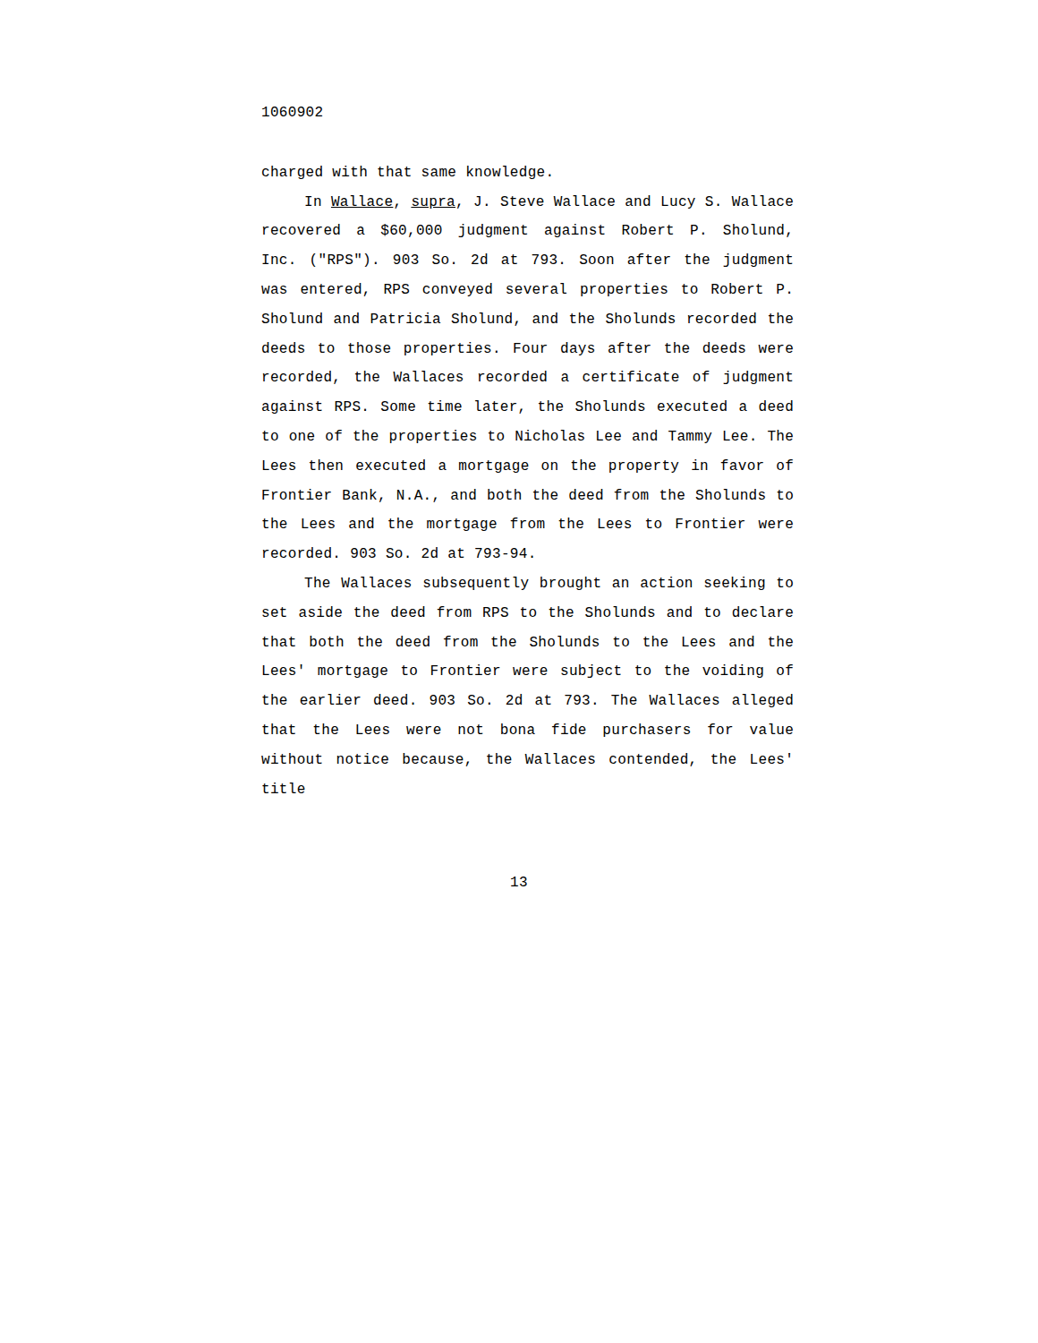1060902
charged with that same knowledge.
In Wallace, supra, J. Steve Wallace and Lucy S. Wallace recovered a $60,000 judgment against Robert P. Sholund, Inc. ("RPS"). 903 So. 2d at 793. Soon after the judgment was entered, RPS conveyed several properties to Robert P. Sholund and Patricia Sholund, and the Sholunds recorded the deeds to those properties. Four days after the deeds were recorded, the Wallaces recorded a certificate of judgment against RPS. Some time later, the Sholunds executed a deed to one of the properties to Nicholas Lee and Tammy Lee. The Lees then executed a mortgage on the property in favor of Frontier Bank, N.A., and both the deed from the Sholunds to the Lees and the mortgage from the Lees to Frontier were recorded. 903 So. 2d at 793-94.
The Wallaces subsequently brought an action seeking to set aside the deed from RPS to the Sholunds and to declare that both the deed from the Sholunds to the Lees and the Lees' mortgage to Frontier were subject to the voiding of the earlier deed. 903 So. 2d at 793. The Wallaces alleged that the Lees were not bona fide purchasers for value without notice because, the Wallaces contended, the Lees' title
13